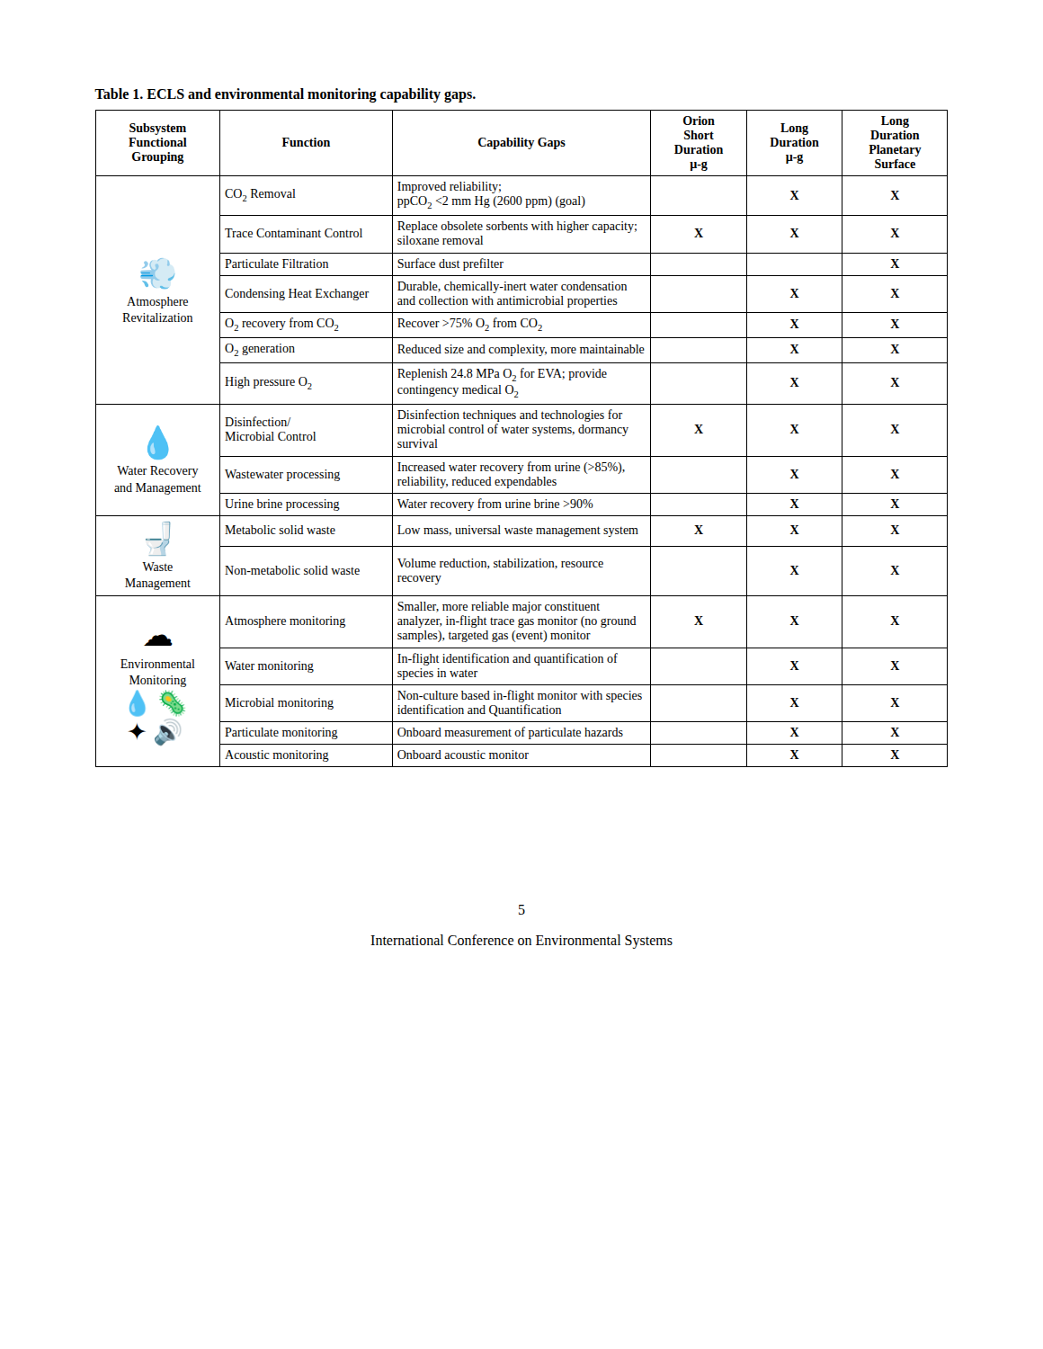Table 1. ECLS and environmental monitoring capability gaps.
| Subsystem Functional Grouping | Function | Capability Gaps | Orion Short Duration µ-g | Long Duration µ-g | Long Duration Planetary Surface |
| --- | --- | --- | --- | --- | --- |
| 💨 Atmosphere Revitalization | CO 2 Removal | Improved reliability; ppCO 2 <2 mm Hg (2600 ppm) (goal) | | X | X |
| Trace Contaminant Control | Replace obsolete sorbents with higher capacity; siloxane removal | X | X | X |
| Particulate Filtration | Surface dust prefilter | | | X |
| Condensing Heat Exchanger | Durable, chemically-inert water condensation and collection with antimicrobial properties | | X | X |
| O 2 recovery from CO 2 | Recover >75% O 2 from CO 2 | | X | X |
| O 2 generation | Reduced size and complexity, more maintainable | | X | X |
| High pressure O 2 | Replenish 24.8 MPa O 2 for EVA; provide contingency medical O 2 | | X | X |
| 💧 Water Recovery and Management | Disinfection/ Microbial Control | Disinfection techniques and technologies for microbial control of water systems, dormancy survival | X | X | X |
| Wastewater processing | Increased water recovery from urine (>85%), reliability, reduced expendables | | X | X |
| Urine brine processing | Water recovery from urine brine >90% | | X | X |
| 🚽 Waste Management | Metabolic solid waste | Low mass, universal waste management system | X | X | X |
| Non-metabolic solid waste | Volume reduction, stabilization, resource recovery | | X | X |
| ☁ Environmental Monitoring 💧🦠 ✦🔊 | Atmosphere monitoring | Smaller, more reliable major constituent analyzer, in-flight trace gas monitor (no ground samples), targeted gas (event) monitor | X | X | X |
| Water monitoring | In-flight identification and quantification of species in water | | X | X |
| Microbial monitoring | Non-culture based in-flight monitor with species identification and Quantification | | X | X |
| Particulate monitoring | Onboard measurement of particulate hazards | | X | X |
| Acoustic monitoring | Onboard acoustic monitor | | X | X |
5
International Conference on Environmental Systems